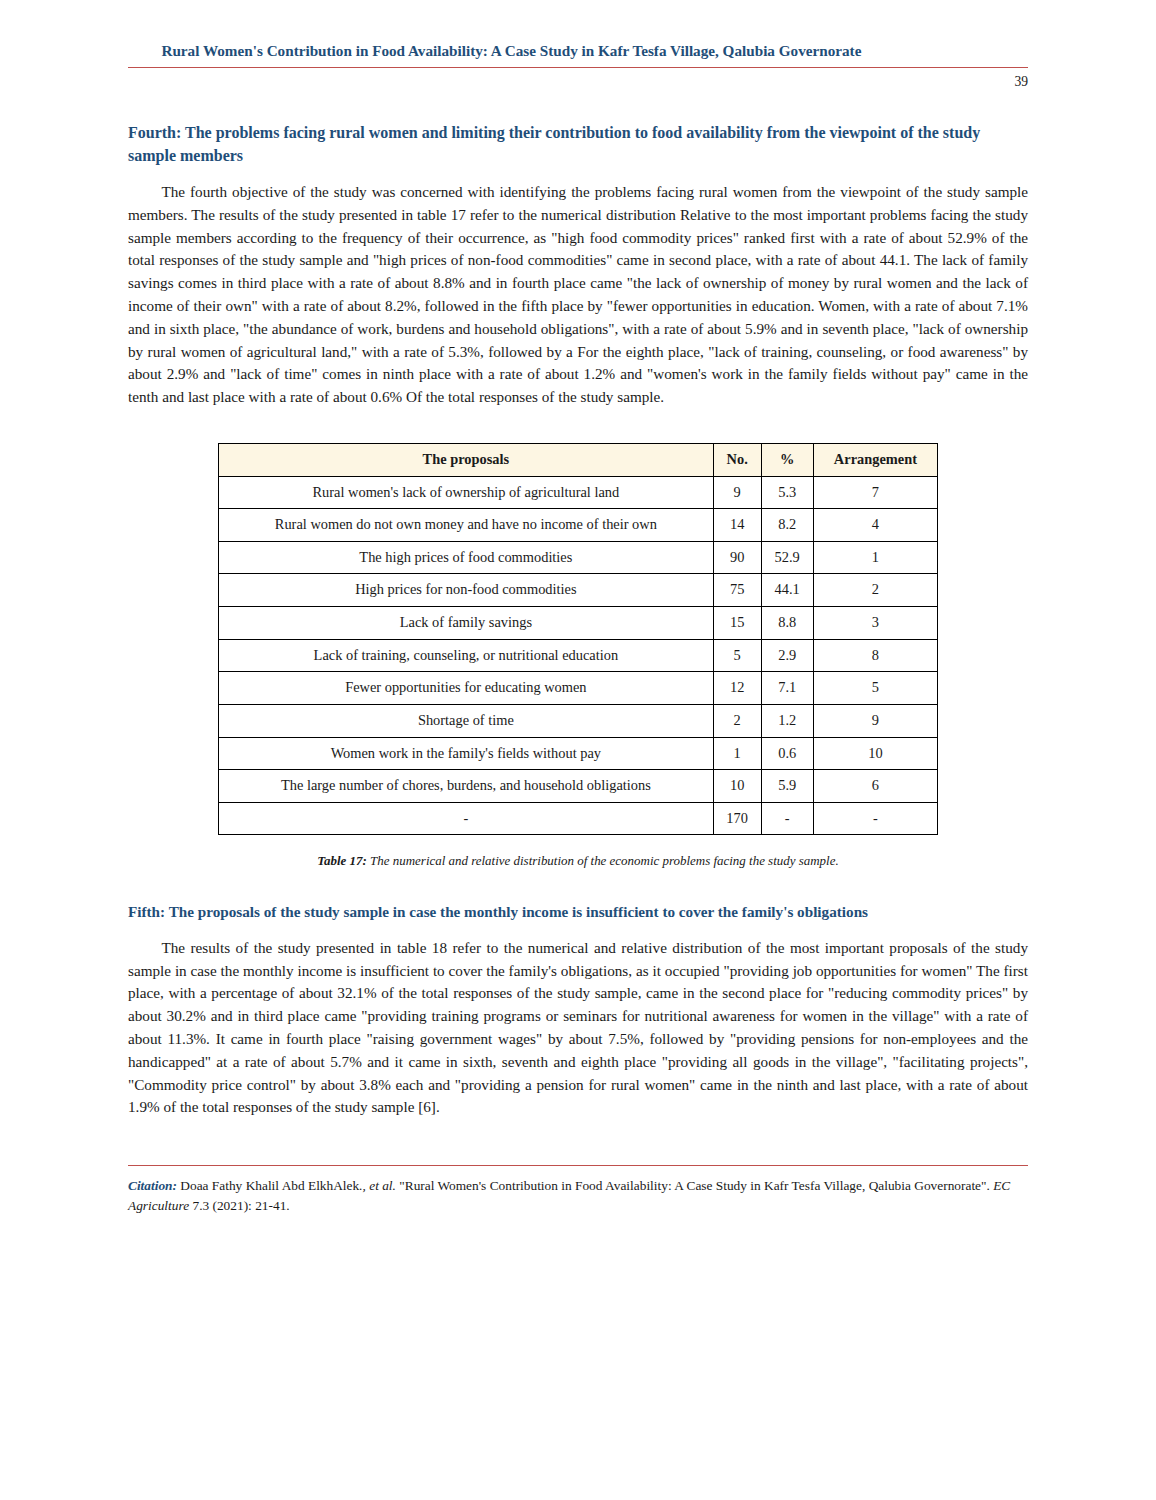Rural Women's Contribution in Food Availability: A Case Study in Kafr Tesfa Village, Qalubia Governorate
39
Fourth: The problems facing rural women and limiting their contribution to food availability from the viewpoint of the study sample members
The fourth objective of the study was concerned with identifying the problems facing rural women from the viewpoint of the study sample members. The results of the study presented in table 17 refer to the numerical distribution Relative to the most important problems facing the study sample members according to the frequency of their occurrence, as "high food commodity prices" ranked first with a rate of about 52.9% of the total responses of the study sample and "high prices of non-food commodities" came in second place, with a rate of about 44.1. The lack of family savings comes in third place with a rate of about 8.8% and in fourth place came "the lack of ownership of money by rural women and the lack of income of their own" with a rate of about 8.2%, followed in the fifth place by "fewer opportunities in education. Women, with a rate of about 7.1% and in sixth place, "the abundance of work, burdens and household obligations", with a rate of about 5.9% and in seventh place, "lack of ownership by rural women of agricultural land," with a rate of 5.3%, followed by a For the eighth place, "lack of training, counseling, or food awareness" by about 2.9% and "lack of time" comes in ninth place with a rate of about 1.2% and "women's work in the family fields without pay" came in the tenth and last place with a rate of about 0.6% Of the total responses of the study sample.
Table 17: The numerical and relative distribution of the economic problems facing the study sample.
| The proposals | No. | % | Arrangement |
| --- | --- | --- | --- |
| Rural women's lack of ownership of agricultural land | 9 | 5.3 | 7 |
| Rural women do not own money and have no income of their own | 14 | 8.2 | 4 |
| The high prices of food commodities | 90 | 52.9 | 1 |
| High prices for non-food commodities | 75 | 44.1 | 2 |
| Lack of family savings | 15 | 8.8 | 3 |
| Lack of training, counseling, or nutritional education | 5 | 2.9 | 8 |
| Fewer opportunities for educating women | 12 | 7.1 | 5 |
| Shortage of time | 2 | 1.2 | 9 |
| Women work in the family's fields without pay | 1 | 0.6 | 10 |
| The large number of chores, burdens, and household obligations | 10 | 5.9 | 6 |
| - | 170 | - | - |
Fifth: The proposals of the study sample in case the monthly income is insufficient to cover the family's obligations
The results of the study presented in table 18 refer to the numerical and relative distribution of the most important proposals of the study sample in case the monthly income is insufficient to cover the family's obligations, as it occupied "providing job opportunities for women" The first place, with a percentage of about 32.1% of the total responses of the study sample, came in the second place for "reducing commodity prices" by about 30.2% and in third place came "providing training programs or seminars for nutritional awareness for women in the village" with a rate of about 11.3%. It came in fourth place "raising government wages" by about 7.5%, followed by "providing pensions for non-employees and the handicapped" at a rate of about 5.7% and it came in sixth, seventh and eighth place "providing all goods in the village", "facilitating projects", "Commodity price control" by about 3.8% each and "providing a pension for rural women" came in the ninth and last place, with a rate of about 1.9% of the total responses of the study sample [6].
Citation: Doaa Fathy Khalil Abd ElkhAlek., et al. "Rural Women's Contribution in Food Availability: A Case Study in Kafr Tesfa Village, Qalubia Governorate". EC Agriculture 7.3 (2021): 21-41.